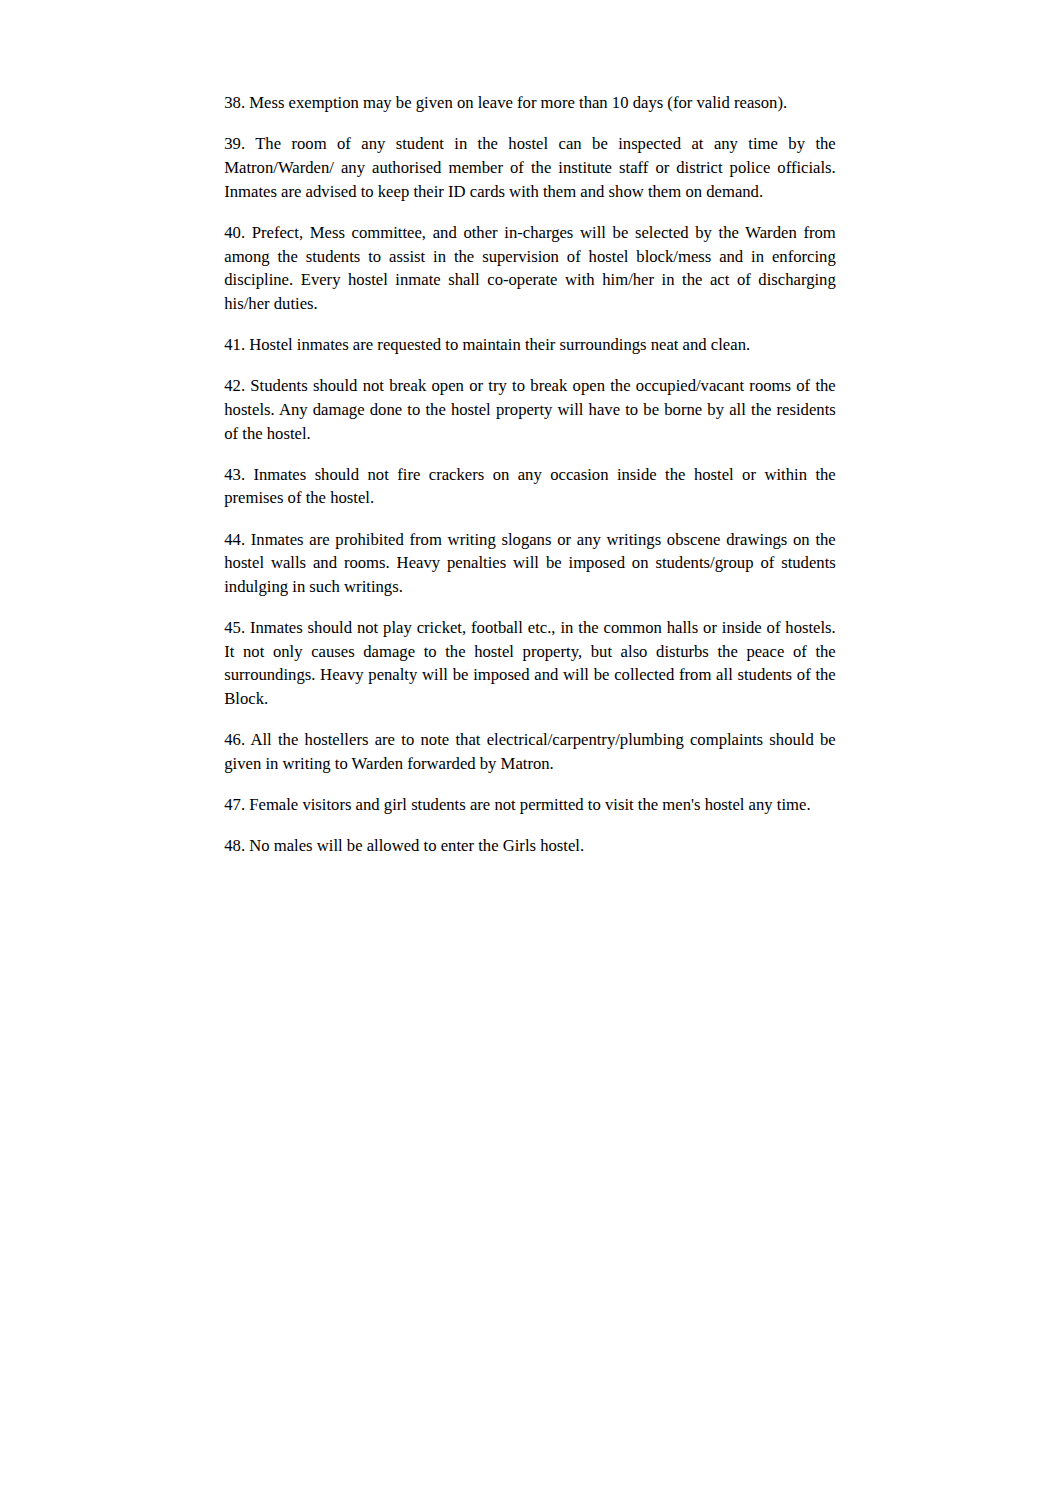38. Mess exemption may be given on leave for more than 10 days (for valid reason).
39. The room of any student in the hostel can be inspected at any time by the Matron/Warden/ any authorised member of the institute staff or district police officials. Inmates are advised to keep their ID cards with them and show them on demand.
40. Prefect, Mess committee, and other in-charges will be selected by the Warden from among the students to assist in the supervision of hostel block/mess and in enforcing discipline. Every hostel inmate shall co-operate with him/her in the act of discharging his/her duties.
41. Hostel inmates are requested to maintain their surroundings neat and clean.
42. Students should not break open or try to break open the occupied/vacant rooms of the hostels. Any damage done to the hostel property will have to be borne by all the residents of the hostel.
43. Inmates should not fire crackers on any occasion inside the hostel or within the premises of the hostel.
44. Inmates are prohibited from writing slogans or any writings obscene drawings on the hostel walls and rooms. Heavy penalties will be imposed on students/group of students indulging in such writings.
45. Inmates should not play cricket, football etc., in the common halls or inside of hostels. It not only causes damage to the hostel property, but also disturbs the peace of the surroundings. Heavy penalty will be imposed and will be collected from all students of the Block.
46. All the hostellers are to note that electrical/carpentry/plumbing complaints should be given in writing to Warden forwarded by Matron.
47. Female visitors and girl students are not permitted to visit the men's hostel any time.
48. No males will be allowed to enter the Girls hostel.